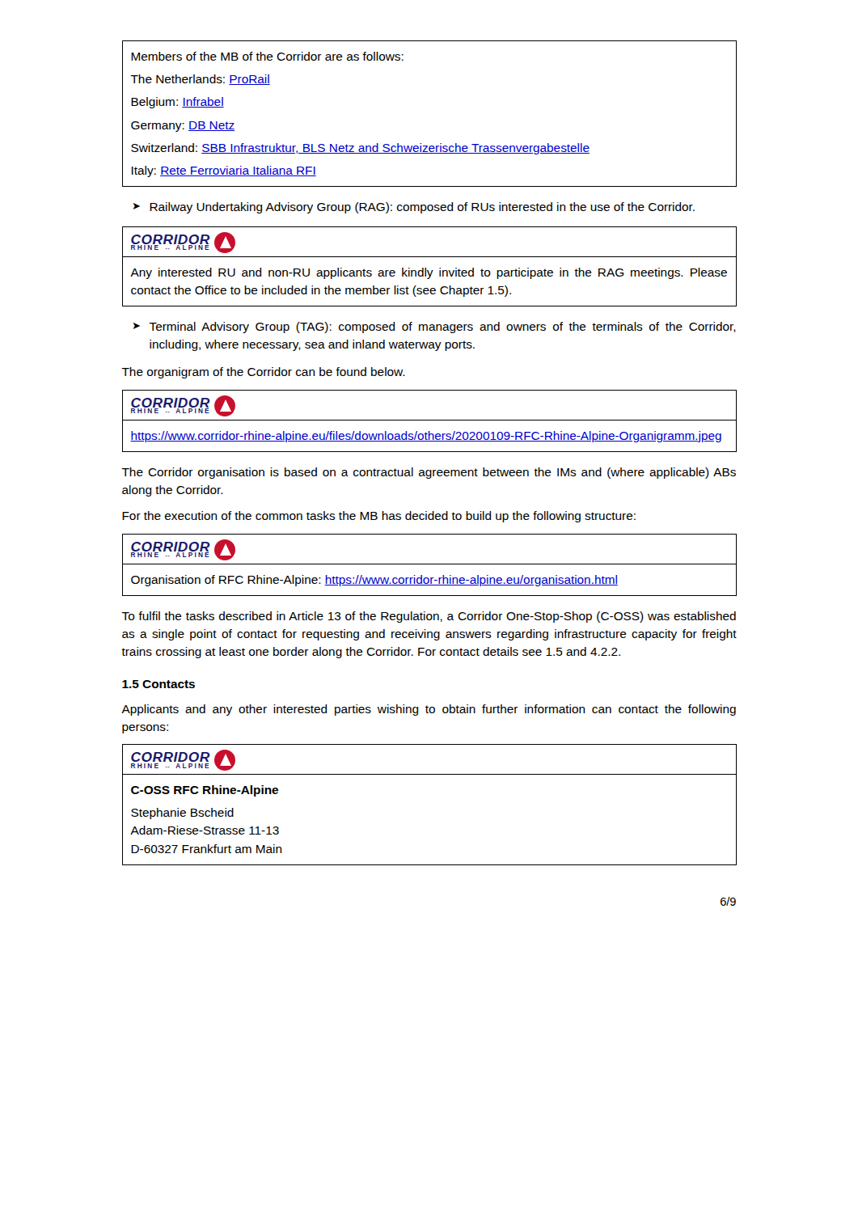Members of the MB of the Corridor are as follows:
The Netherlands: ProRail
Belgium: Infrabel
Germany: DB Netz
Switzerland: SBB Infrastruktur, BLS Netz and Schweizerische Trassenvergabestelle
Italy: Rete Ferroviaria Italiana RFI
Railway Undertaking Advisory Group (RAG): composed of RUs interested in the use of the Corridor.
CORRIDOR RHINE ↔ ALPINE
Any interested RU and non-RU applicants are kindly invited to participate in the RAG meetings. Please contact the Office to be included in the member list (see Chapter 1.5).
Terminal Advisory Group (TAG): composed of managers and owners of the terminals of the Corridor, including, where necessary, sea and inland waterway ports.
The organigram of the Corridor can be found below.
CORRIDOR RHINE ↔ ALPINE
https://www.corridor-rhine-alpine.eu/files/downloads/others/20200109-RFC-Rhine-Alpine-Organigramm.jpeg
The Corridor organisation is based on a contractual agreement between the IMs and (where applicable) ABs along the Corridor.
For the execution of the common tasks the MB has decided to build up the following structure:
CORRIDOR RHINE ↔ ALPINE
Organisation of RFC Rhine-Alpine: https://www.corridor-rhine-alpine.eu/organisation.html
To fulfil the tasks described in Article 13 of the Regulation, a Corridor One-Stop-Shop (C-OSS) was established as a single point of contact for requesting and receiving answers regarding infrastructure capacity for freight trains crossing at least one border along the Corridor. For contact details see 1.5 and 4.2.2.
1.5 Contacts
Applicants and any other interested parties wishing to obtain further information can contact the following persons:
CORRIDOR RHINE ↔ ALPINE
C-OSS RFC Rhine-Alpine
Stephanie Bscheid Adam-Riese-Strasse 11-13 D-60327 Frankfurt am Main
6/9